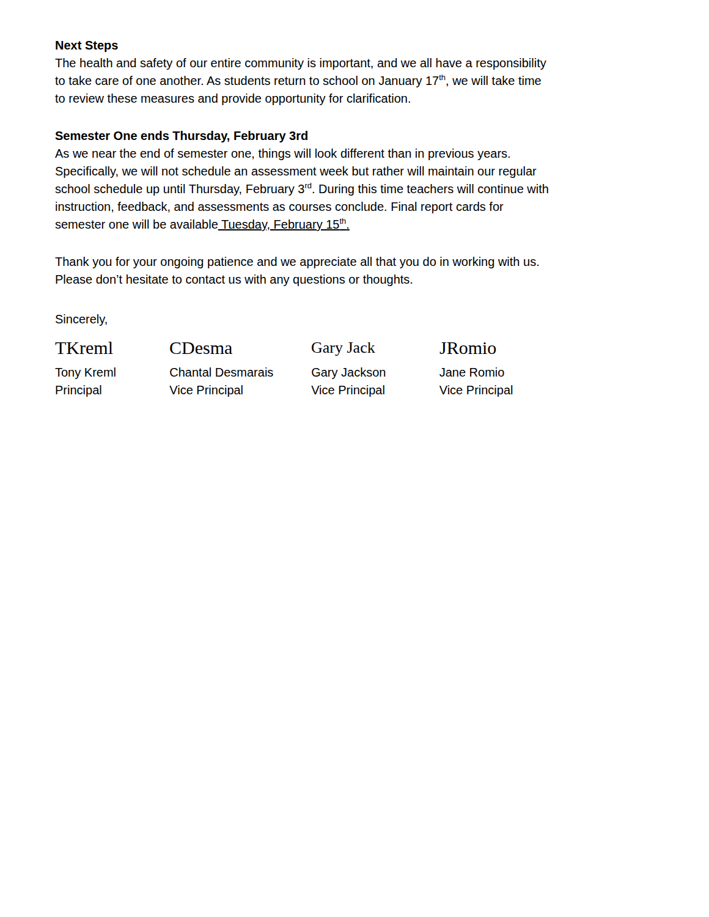Next Steps
The health and safety of our entire community is important, and we all have a responsibility to take care of one another. As students return to school on January 17th, we will take time to review these measures and provide opportunity for clarification.
Semester One ends Thursday, February 3rd
As we near the end of semester one, things will look different than in previous years. Specifically, we will not schedule an assessment week but rather will maintain our regular school schedule up until Thursday, February 3rd. During this time teachers will continue with instruction, feedback, and assessments as courses conclude. Final report cards for semester one will be available Tuesday, February 15th.
Thank you for your ongoing patience and we appreciate all that you do in working with us. Please don’t hesitate to contact us with any questions or thoughts.
Sincerely,
| Tony Kreml Principal | Chantal Desmarais Vice Principal | Gary Jackson Vice Principal | Jane Romio Vice Principal |